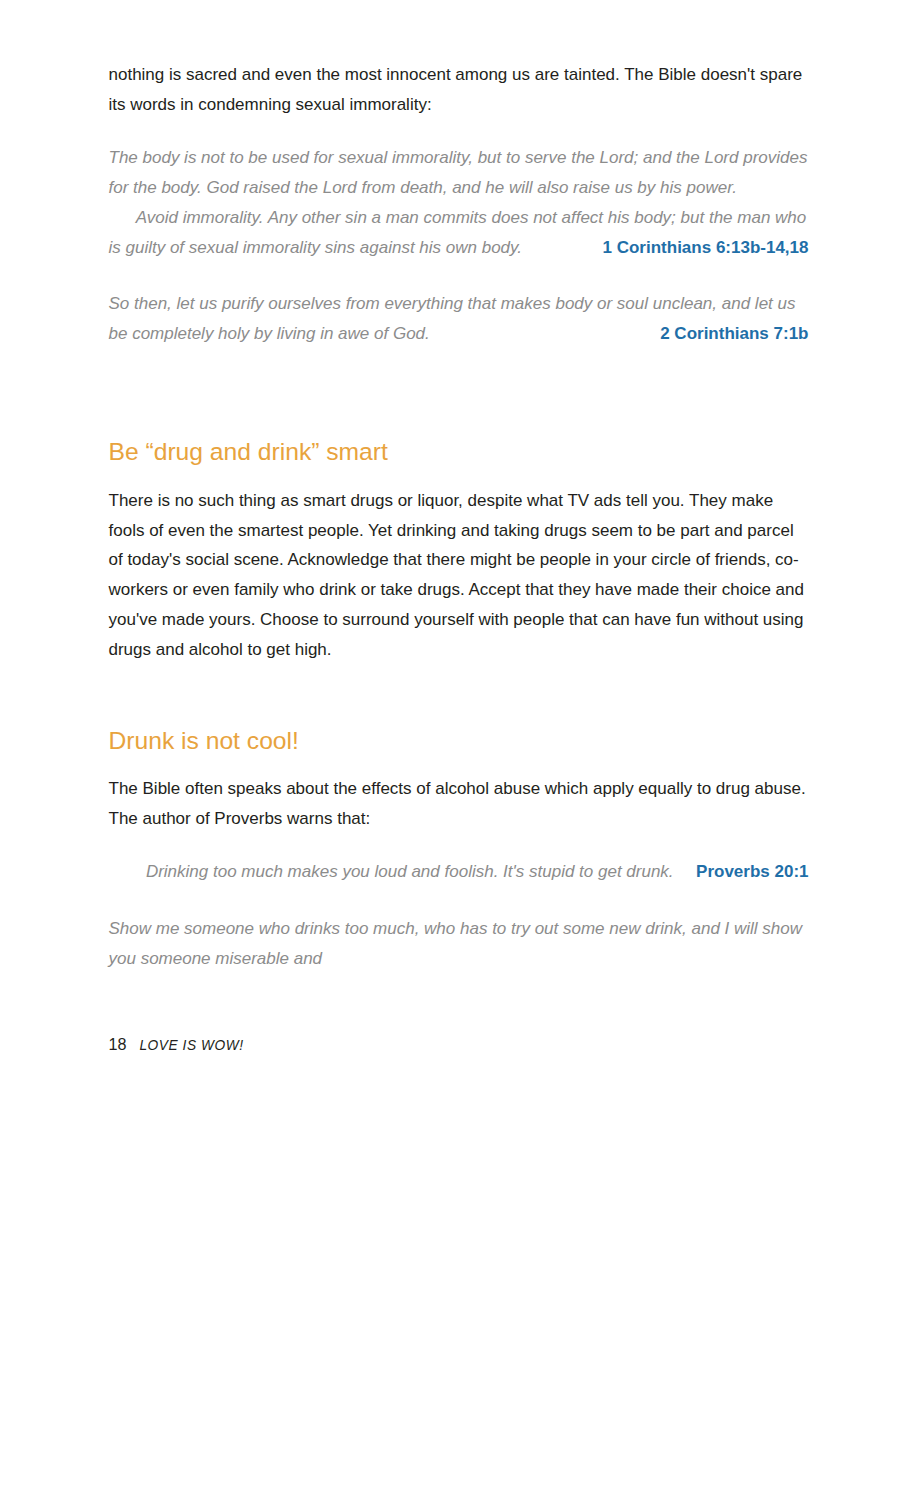nothing is sacred and even the most innocent among us are tainted. The Bible doesn't spare its words in condemning sexual immorality:
The body is not to be used for sexual immorality, but to serve the Lord; and the Lord provides for the body. God raised the Lord from death, and he will also raise us by his power. Avoid immorality. Any other sin a man commits does not affect his body; but the man who is guilty of sexual immorality sins against his own body. 1 Corinthians 6:13b-14,18
So then, let us purify ourselves from everything that makes body or soul unclean, and let us be completely holy by living in awe of God. 2 Corinthians 7:1b
Be “drug and drink” smart
There is no such thing as smart drugs or liquor, despite what TV ads tell you. They make fools of even the smartest people. Yet drinking and taking drugs seem to be part and parcel of today's social scene. Acknowledge that there might be people in your circle of friends, co-workers or even family who drink or take drugs. Accept that they have made their choice and you've made yours. Choose to surround yourself with people that can have fun without using drugs and alcohol to get high.
Drunk is not cool!
The Bible often speaks about the effects of alcohol abuse which apply equally to drug abuse. The author of Proverbs warns that:
Drinking too much makes you loud and foolish. It's stupid to get drunk. Proverbs 20:1
Show me someone who drinks too much, who has to try out some new drink, and I will show you someone miserable and
18 LOVE IS WOW!